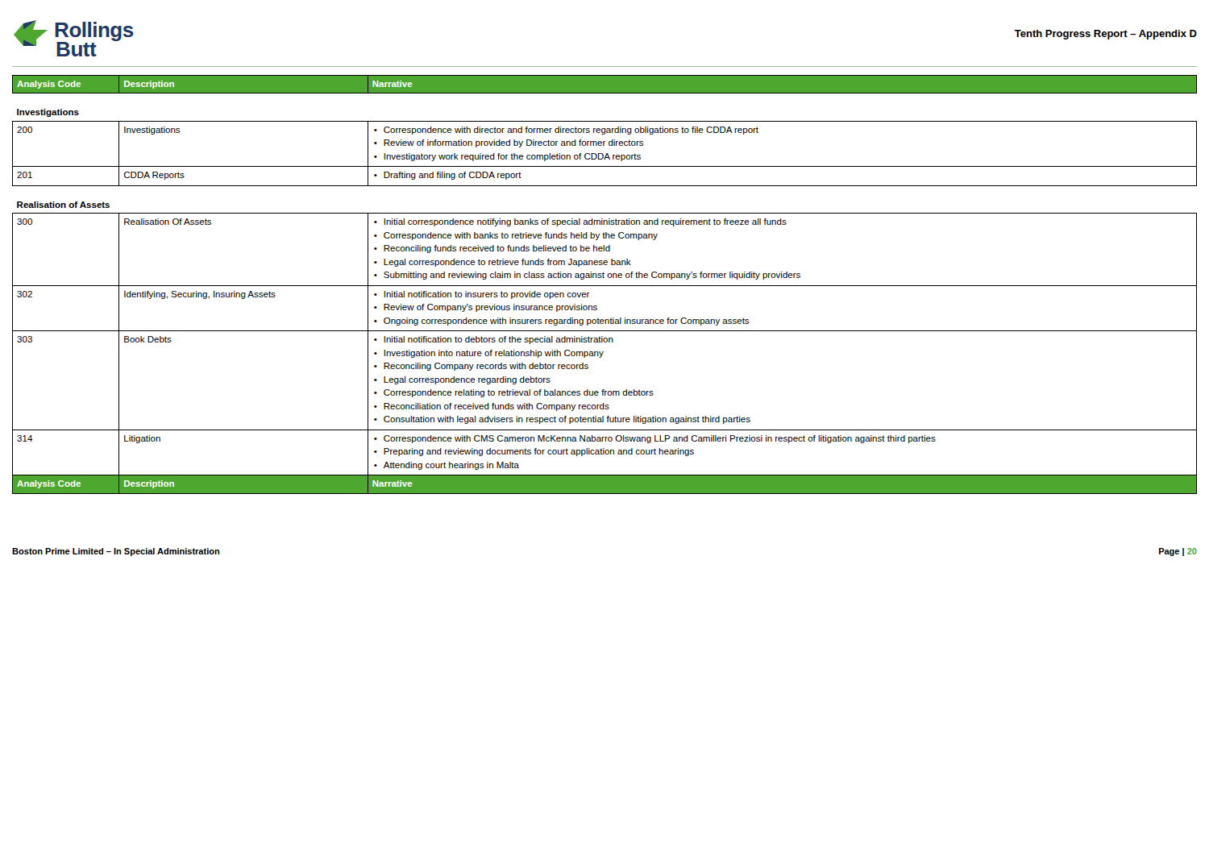RollingsButt
Tenth Progress Report – Appendix D
| Analysis Code | Description | Narrative |
| --- | --- | --- |
| Investigations |
| 200 | Investigations | Correspondence with director and former directors regarding obligations to file CDDA report Review of information provided by Director and former directors Investigatory work required for the completion of CDDA reports |
| 201 | CDDA Reports | Drafting and filing of CDDA report |
| Realisation of Assets |
| 300 | Realisation Of Assets | Initial correspondence notifying banks of special administration and requirement to freeze all funds Correspondence with banks to retrieve funds held by the Company Reconciling funds received to funds believed to be held Legal correspondence to retrieve funds from Japanese bank Submitting and reviewing claim in class action against one of the Company’s former liquidity providers |
| 302 | Identifying, Securing, Insuring Assets | Initial notification to insurers to provide open cover Review of Company's previous insurance provisions Ongoing correspondence with insurers regarding potential insurance for Company assets |
| 303 | Book Debts | Initial notification to debtors of the special administration Investigation into nature of relationship with Company Reconciling Company records with debtor records Legal correspondence regarding debtors Correspondence relating to retrieval of balances due from debtors Reconciliation of received funds with Company records Consultation with legal advisers in respect of potential future litigation against third parties |
| 314 | Litigation | Correspondence with CMS Cameron McKenna Nabarro Olswang LLP and Camilleri Preziosi in respect of litigation against third parties Preparing and reviewing documents for court application and court hearings Attending court hearings in Malta |
| Analysis Code | Description | Narrative |
Boston Prime Limited – In Special Administration
Page | 20